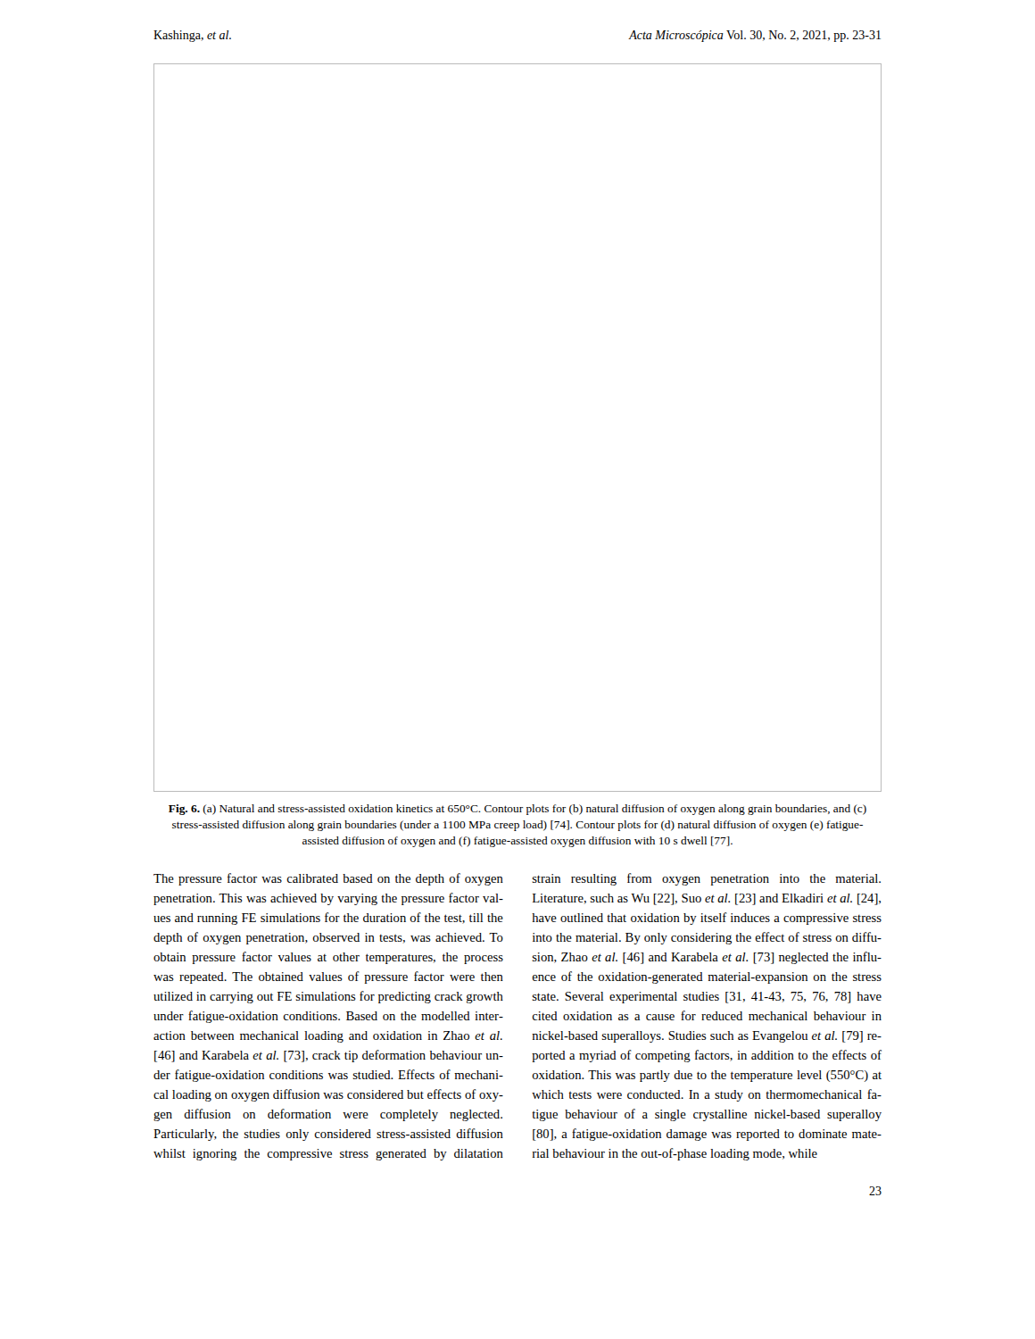Kashinga, et al.
Acta Microscópica Vol. 30, No. 2, 2021, pp. 23-31
Fig. 6. (a) Natural and stress-assisted oxidation kinetics at 650°C. Contour plots for (b) natural diffusion of oxygen along grain boundaries, and (c) stress-assisted diffusion along grain boundaries (under a 1100 MPa creep load) [74]. Contour plots for (d) natural diffusion of oxygen (e) fatigue-assisted diffusion of oxygen and (f) fatigue-assisted oxygen diffusion with 10 s dwell [77].
The pressure factor was calibrated based on the depth of oxygen penetration. This was achieved by varying the pressure factor values and running FE simulations for the duration of the test, till the depth of oxygen penetration, observed in tests, was achieved. To obtain pressure factor values at other temperatures, the process was repeated. The obtained values of pressure factor were then utilized in carrying out FE simulations for predicting crack growth under fatigue-oxidation conditions. Based on the modelled interaction between mechanical loading and oxidation in Zhao et al. [46] and Karabela et al. [73], crack tip deformation behaviour under fatigue-oxidation conditions was studied. Effects of mechanical loading on oxygen diffusion was considered but effects of oxygen diffusion on deformation were completely neglected. Particularly, the studies only considered stress-assisted diffusion whilst ignoring the compressive stress generated by dilatation strain resulting from oxygen penetration into the material. Literature, such as Wu [22], Suo et al. [23] and Elkadiri et al. [24], have outlined that oxidation by itself induces a compressive stress into the material. By only considering the effect of stress on diffusion, Zhao et al. [46] and Karabela et al. [73] neglected the influence of the oxidation-generated material-expansion on the stress state. Several experimental studies [31, 41-43, 75, 76, 78] have cited oxidation as a cause for reduced mechanical behaviour in nickel-based superalloys. Studies such as Evangelou et al. [79] reported a myriad of competing factors, in addition to the effects of oxidation. This was partly due to the temperature level (550°C) at which tests were conducted. In a study on thermomechanical fatigue behaviour of a single crystalline nickel-based superalloy [80], a fatigue-oxidation damage was reported to dominate material behaviour in the out-of-phase loading mode, while
23